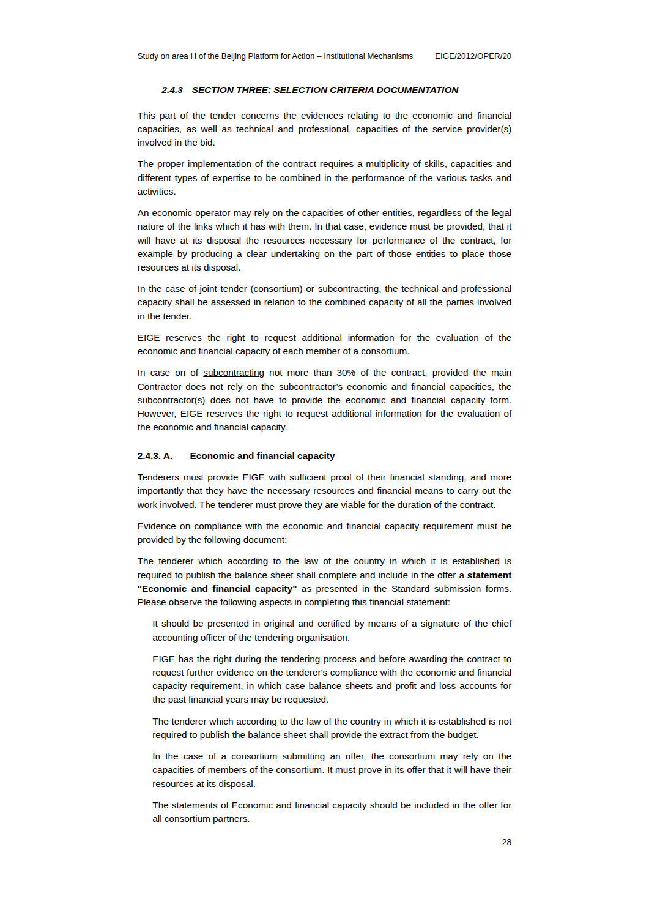Study on area H of the Beijing Platform for Action – Institutional Mechanisms
EIGE/2012/OPER/20
2.4.3 SECTION THREE: SELECTION CRITERIA DOCUMENTATION
This part of the tender concerns the evidences relating to the economic and financial capacities, as well as technical and professional, capacities of the service provider(s) involved in the bid.
The proper implementation of the contract requires a multiplicity of skills, capacities and different types of expertise to be combined in the performance of the various tasks and activities.
An economic operator may rely on the capacities of other entities, regardless of the legal nature of the links which it has with them. In that case, evidence must be provided, that it will have at its disposal the resources necessary for performance of the contract, for example by producing a clear undertaking on the part of those entities to place those resources at its disposal.
In the case of joint tender (consortium) or subcontracting, the technical and professional capacity shall be assessed in relation to the combined capacity of all the parties involved in the tender.
EIGE reserves the right to request additional information for the evaluation of the economic and financial capacity of each member of a consortium.
In case on of subcontracting not more than 30% of the contract, provided the main Contractor does not rely on the subcontractor’s economic and financial capacities, the subcontractor(s) does not have to provide the economic and financial capacity form. However, EIGE reserves the right to request additional information for the evaluation of the economic and financial capacity.
2.4.3. A. Economic and financial capacity
Tenderers must provide EIGE with sufficient proof of their financial standing, and more importantly that they have the necessary resources and financial means to carry out the work involved. The tenderer must prove they are viable for the duration of the contract.
Evidence on compliance with the economic and financial capacity requirement must be provided by the following document:
The tenderer which according to the law of the country in which it is established is required to publish the balance sheet shall complete and include in the offer a statement "Economic and financial capacity" as presented in the Standard submission forms. Please observe the following aspects in completing this financial statement:
It should be presented in original and certified by means of a signature of the chief accounting officer of the tendering organisation.
EIGE has the right during the tendering process and before awarding the contract to request further evidence on the tenderer's compliance with the economic and financial capacity requirement, in which case balance sheets and profit and loss accounts for the past financial years may be requested.
The tenderer which according to the law of the country in which it is established is not required to publish the balance sheet shall provide the extract from the budget.
In the case of a consortium submitting an offer, the consortium may rely on the capacities of members of the consortium. It must prove in its offer that it will have their resources at its disposal.
The statements of Economic and financial capacity should be included in the offer for all consortium partners.
28